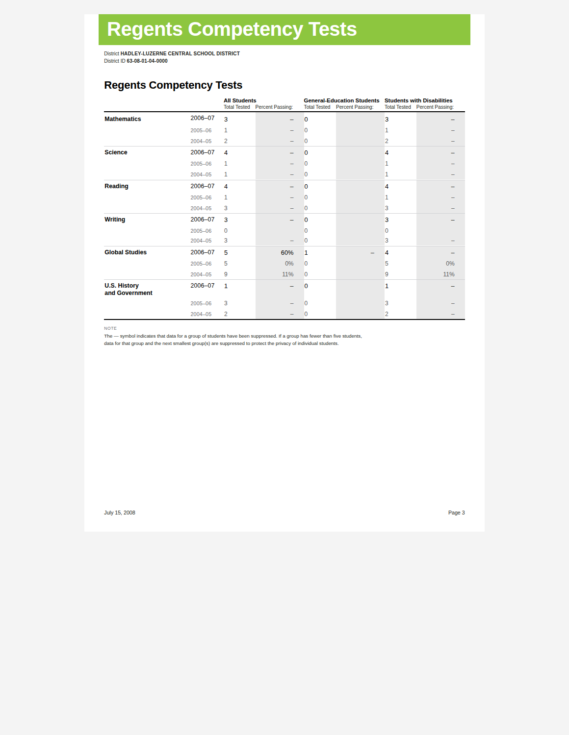Regents Competency Tests
District HADLEY-LUZERNE CENTRAL SCHOOL DISTRICT
District ID 63-08-01-04-0000
Regents Competency Tests
| | | All Students | General-Education Students | Students with Disabilities |
| --- | --- | --- | --- | --- |
| | | Total Tested | Percent Passing: | Total Tested | Percent Passing: | Total Tested | Percent Passing: |
| Mathematics | 2006–07 | 3 | – | 0 | | 3 | – |
| | 2005–06 | 1 | – | 0 | | 1 | – |
| | 2004–05 | 2 | – | 0 | | 2 | – |
| Science | 2006–07 | 4 | – | 0 | | 4 | – |
| | 2005–06 | 1 | – | 0 | | 1 | – |
| | 2004–05 | 1 | – | 0 | | 1 | – |
| Reading | 2006–07 | 4 | – | 0 | | 4 | – |
| | 2005–06 | 1 | – | 0 | | 1 | – |
| | 2004–05 | 3 | – | 0 | | 3 | – |
| Writing | 2006–07 | 3 | – | 0 | | 3 | – |
| | 2005–06 | 0 | | 0 | | 0 | |
| | 2004–05 | 3 | – | 0 | | 3 | – |
| Global Studies | 2006–07 | 5 | 60% | 1 | – | 4 | – |
| | 2005–06 | 5 | 0% | 0 | | 5 | 0% |
| | 2004–05 | 9 | 11% | 0 | | 9 | 11% |
| U.S. History and Government | 2006–07 | 1 | – | 0 | | 1 | – |
| | 2005–06 | 3 | – | 0 | | 3 | – |
| | 2004–05 | 2 | – | 0 | | 2 | – |
NOTE
The — symbol indicates that data for a group of students have been suppressed. If a group has fewer than five students,
data for that group and the next smallest group(s) are suppressed to protect the privacy of individual students.
July 15, 2008 Page 3